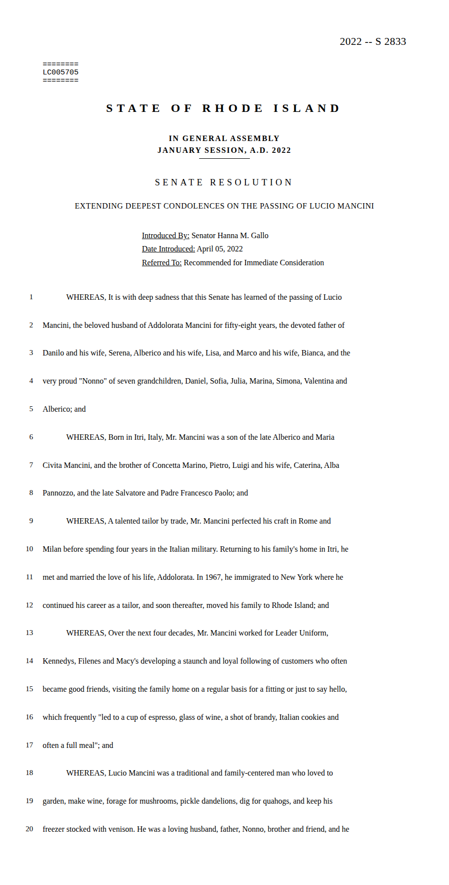2022 -- S 2833
========
LC005705
========
STATE OF RHODE ISLAND
IN GENERAL ASSEMBLY
JANUARY SESSION, A.D. 2022
SENATE RESOLUTION
EXTENDING DEEPEST CONDOLENCES ON THE PASSING OF LUCIO MANCINI
Introduced By: Senator Hanna M. Gallo
Date Introduced: April 05, 2022
Referred To: Recommended for Immediate Consideration
WHEREAS, It is with deep sadness that this Senate has learned of the passing of Lucio
Mancini, the beloved husband of Addolorata Mancini for fifty-eight years, the devoted father of
Danilo and his wife, Serena, Alberico and his wife, Lisa, and Marco and his wife, Bianca, and the
very proud "Nonno" of seven grandchildren, Daniel, Sofia, Julia, Marina, Simona, Valentina and
Alberico; and
WHEREAS, Born in Itri, Italy, Mr. Mancini was a son of the late Alberico and Maria
Civita Mancini, and the brother of Concetta Marino, Pietro, Luigi and his wife, Caterina, Alba
Pannozzo, and the late Salvatore and Padre Francesco Paolo; and
WHEREAS, A talented tailor by trade, Mr. Mancini perfected his craft in Rome and
Milan before spending four years in the Italian military. Returning to his family's home in Itri, he
met and married the love of his life, Addolorata. In 1967, he immigrated to New York where he
continued his career as a tailor, and soon thereafter, moved his family to Rhode Island; and
WHEREAS, Over the next four decades, Mr. Mancini worked for Leader Uniform,
Kennedys, Filenes and Macy's developing a staunch and loyal following of customers who often
became good friends, visiting the family home on a regular basis for a fitting or just to say hello,
which frequently "led to a cup of espresso, glass of wine, a shot of brandy, Italian cookies and
often a full meal"; and
WHEREAS, Lucio Mancini was a traditional and family-centered man who loved to
garden, make wine, forage for mushrooms, pickle dandelions, dig for quahogs, and keep his
freezer stocked with venison. He was a loving husband, father, Nonno, brother and friend, and he